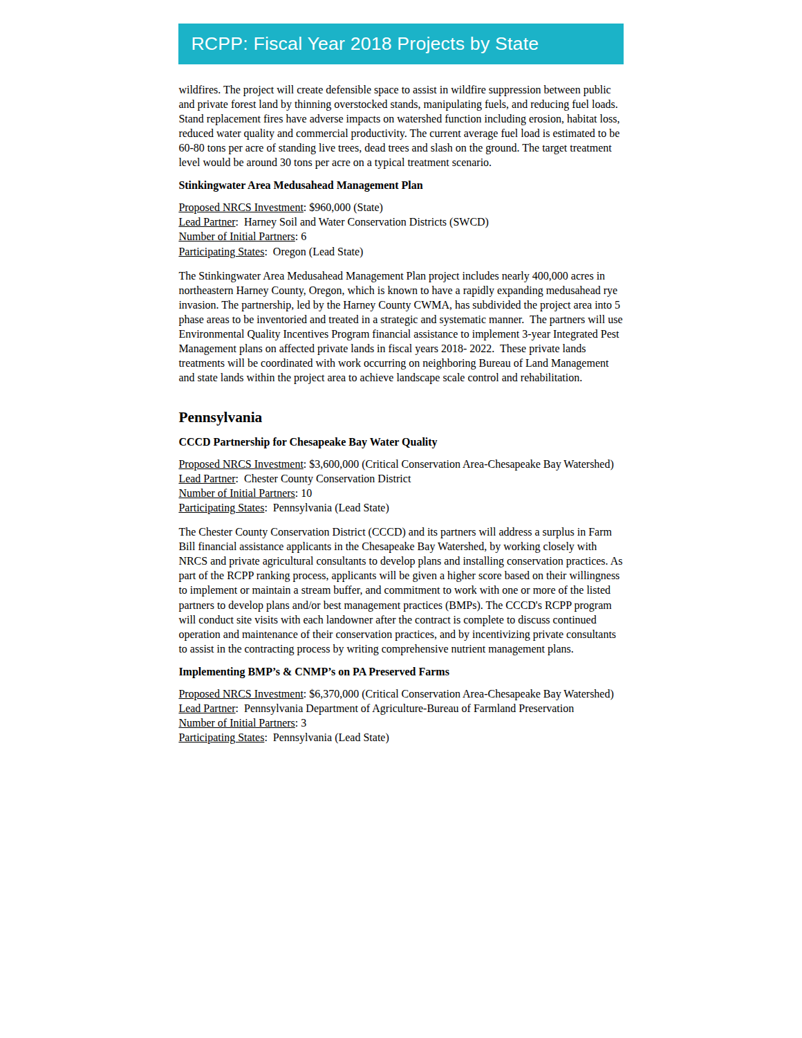RCPP: Fiscal Year 2018 Projects by State
wildfires. The project will create defensible space to assist in wildfire suppression between public and private forest land by thinning overstocked stands, manipulating fuels, and reducing fuel loads. Stand replacement fires have adverse impacts on watershed function including erosion, habitat loss, reduced water quality and commercial productivity. The current average fuel load is estimated to be 60-80 tons per acre of standing live trees, dead trees and slash on the ground. The target treatment level would be around 30 tons per acre on a typical treatment scenario.
Stinkingwater Area Medusahead Management Plan
Proposed NRCS Investment: $960,000 (State)
Lead Partner: Harney Soil and Water Conservation Districts (SWCD)
Number of Initial Partners: 6
Participating States: Oregon (Lead State)
The Stinkingwater Area Medusahead Management Plan project includes nearly 400,000 acres in northeastern Harney County, Oregon, which is known to have a rapidly expanding medusahead rye invasion. The partnership, led by the Harney County CWMA, has subdivided the project area into 5 phase areas to be inventoried and treated in a strategic and systematic manner. The partners will use Environmental Quality Incentives Program financial assistance to implement 3-year Integrated Pest Management plans on affected private lands in fiscal years 2018- 2022. These private lands treatments will be coordinated with work occurring on neighboring Bureau of Land Management and state lands within the project area to achieve landscape scale control and rehabilitation.
Pennsylvania
CCCD Partnership for Chesapeake Bay Water Quality
Proposed NRCS Investment: $3,600,000 (Critical Conservation Area-Chesapeake Bay Watershed)
Lead Partner: Chester County Conservation District
Number of Initial Partners: 10
Participating States: Pennsylvania (Lead State)
The Chester County Conservation District (CCCD) and its partners will address a surplus in Farm Bill financial assistance applicants in the Chesapeake Bay Watershed, by working closely with NRCS and private agricultural consultants to develop plans and installing conservation practices. As part of the RCPP ranking process, applicants will be given a higher score based on their willingness to implement or maintain a stream buffer, and commitment to work with one or more of the listed partners to develop plans and/or best management practices (BMPs). The CCCD's RCPP program will conduct site visits with each landowner after the contract is complete to discuss continued operation and maintenance of their conservation practices, and by incentivizing private consultants to assist in the contracting process by writing comprehensive nutrient management plans.
Implementing BMP’s & CNMP’s on PA Preserved Farms
Proposed NRCS Investment: $6,370,000 (Critical Conservation Area-Chesapeake Bay Watershed)
Lead Partner: Pennsylvania Department of Agriculture-Bureau of Farmland Preservation
Number of Initial Partners: 3
Participating States: Pennsylvania (Lead State)